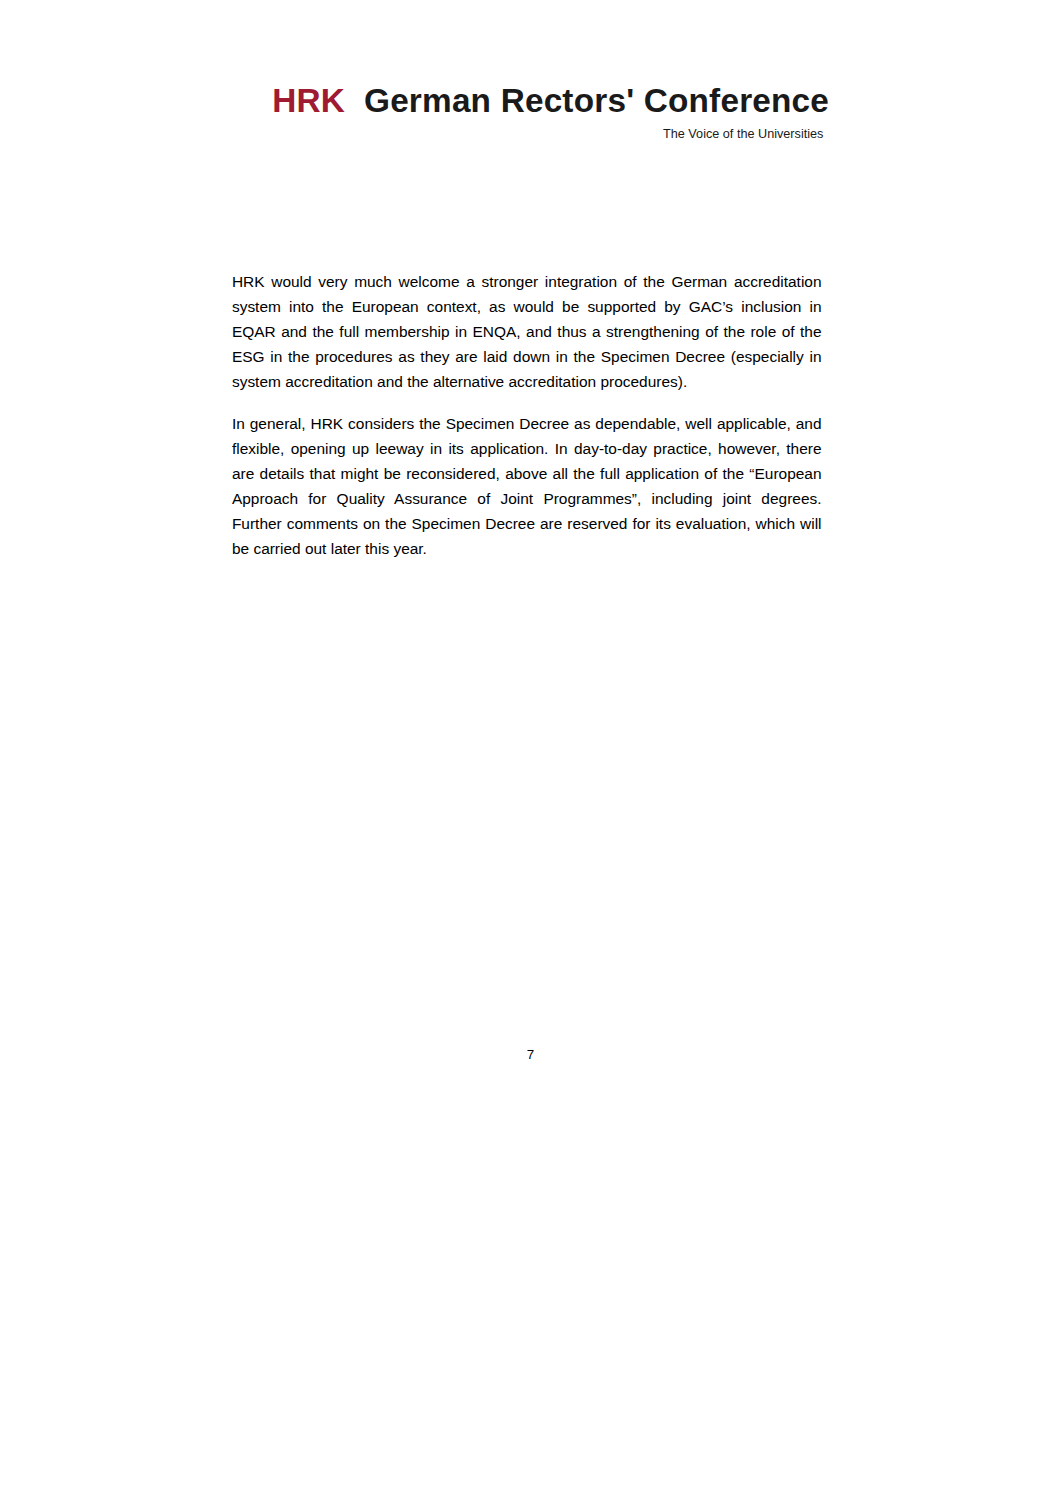HRK German Rectors' Conference
The Voice of the Universities
HRK would very much welcome a stronger integration of the German accreditation system into the European context, as would be supported by GAC’s inclusion in EQAR and the full membership in ENQA, and thus a strengthening of the role of the ESG in the procedures as they are laid down in the Specimen Decree (especially in system accreditation and the alternative accreditation procedures).
In general, HRK considers the Specimen Decree as dependable, well applicable, and flexible, opening up leeway in its application. In day-to-day practice, however, there are details that might be reconsidered, above all the full application of the “European Approach for Quality Assurance of Joint Programmes”, including joint degrees. Further comments on the Specimen Decree are reserved for its evaluation, which will be carried out later this year.
7